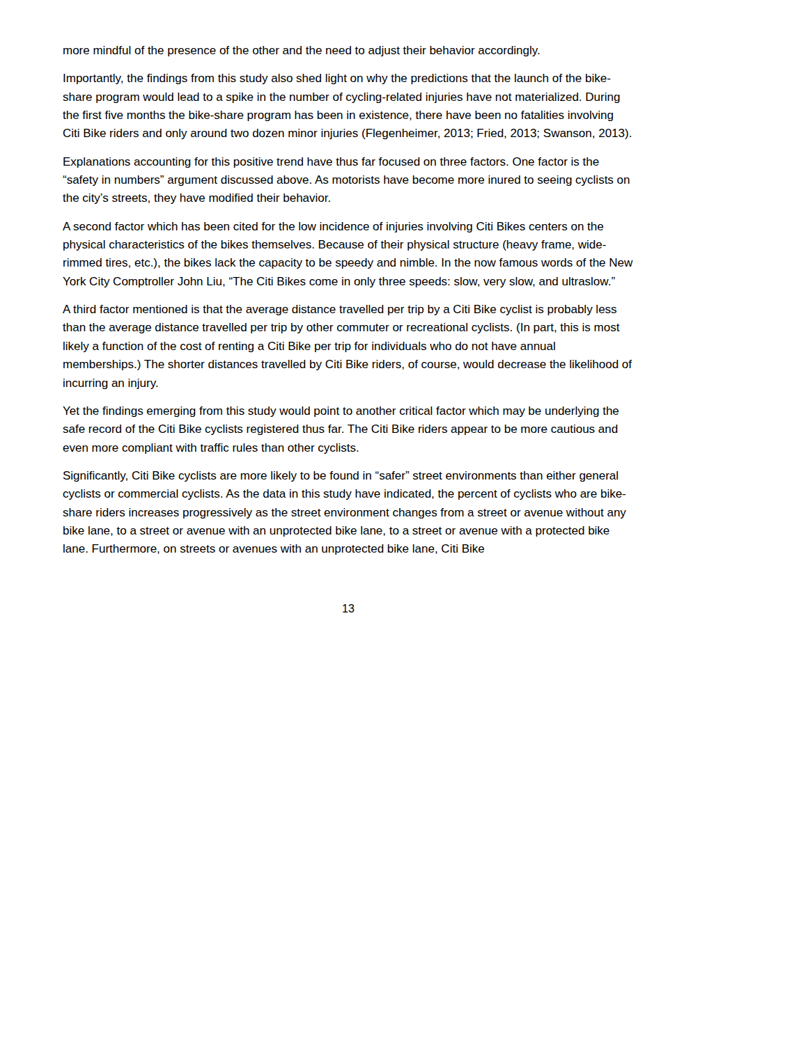more mindful of the presence of the other and the need to adjust their behavior accordingly.
Importantly, the findings from this study also shed light on why the predictions that the launch of the bike-share program would lead to a spike in the number of cycling-related injuries have not materialized. During the first five months the bike-share program has been in existence, there have been no fatalities involving Citi Bike riders and only around two dozen minor injuries (Flegenheimer, 2013; Fried, 2013; Swanson, 2013).
Explanations accounting for this positive trend have thus far focused on three factors. One factor is the “safety in numbers” argument discussed above. As motorists have become more inured to seeing cyclists on the city’s streets, they have modified their behavior.
A second factor which has been cited for the low incidence of injuries involving Citi Bikes centers on the physical characteristics of the bikes themselves. Because of their physical structure (heavy frame, wide-rimmed tires, etc.), the bikes lack the capacity to be speedy and nimble. In the now famous words of the New York City Comptroller John Liu, “The Citi Bikes come in only three speeds: slow, very slow, and ultraslow.”
A third factor mentioned is that the average distance travelled per trip by a Citi Bike cyclist is probably less than the average distance travelled per trip by other commuter or recreational cyclists. (In part, this is most likely a function of the cost of renting a Citi Bike per trip for individuals who do not have annual memberships.) The shorter distances travelled by Citi Bike riders, of course, would decrease the likelihood of incurring an injury.
Yet the findings emerging from this study would point to another critical factor which may be underlying the safe record of the Citi Bike cyclists registered thus far. The Citi Bike riders appear to be more cautious and even more compliant with traffic rules than other cyclists.
Significantly, Citi Bike cyclists are more likely to be found in “safer” street environments than either general cyclists or commercial cyclists. As the data in this study have indicated, the percent of cyclists who are bike-share riders increases progressively as the street environment changes from a street or avenue without any bike lane, to a street or avenue with an unprotected bike lane, to a street or avenue with a protected bike lane. Furthermore, on streets or avenues with an unprotected bike lane, Citi Bike
13